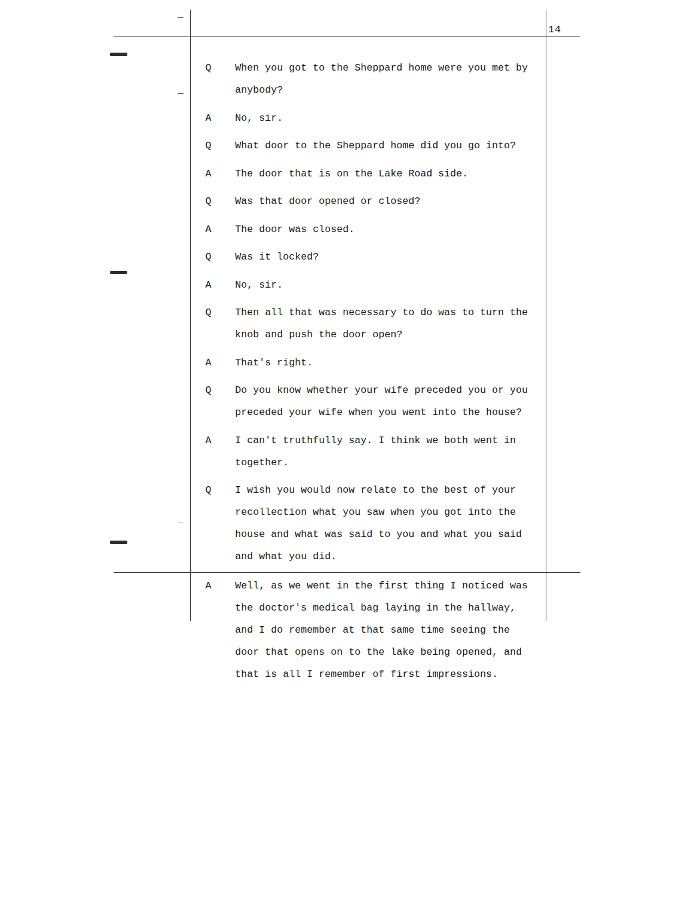14
QWhen you got to the Sheppard home were you met by anybody?
ANo, sir.
QWhat door to the Sheppard home did you go into?
AThe door that is on the Lake Road side.
QWas that door opened or closed?
AThe door was closed.
QWas it locked?
ANo, sir.
QThen all that was necessary to do was to turn the knob and push the door open?
AThat's right.
QDo you know whether your wife preceded you or you preceded your wife when you went into the house?
AI can't truthfully say. I think we both went in together.
QI wish you would now relate to the best of your recollection what you saw when you got into the house and what was said to you and what you said and what you did.
AWell, as we went in the first thing I noticed was the doctor's medical bag laying in the hallway, and I do remember at that same time seeing the door that opens on to the lake being opened, and that is all I remember of first impressions.